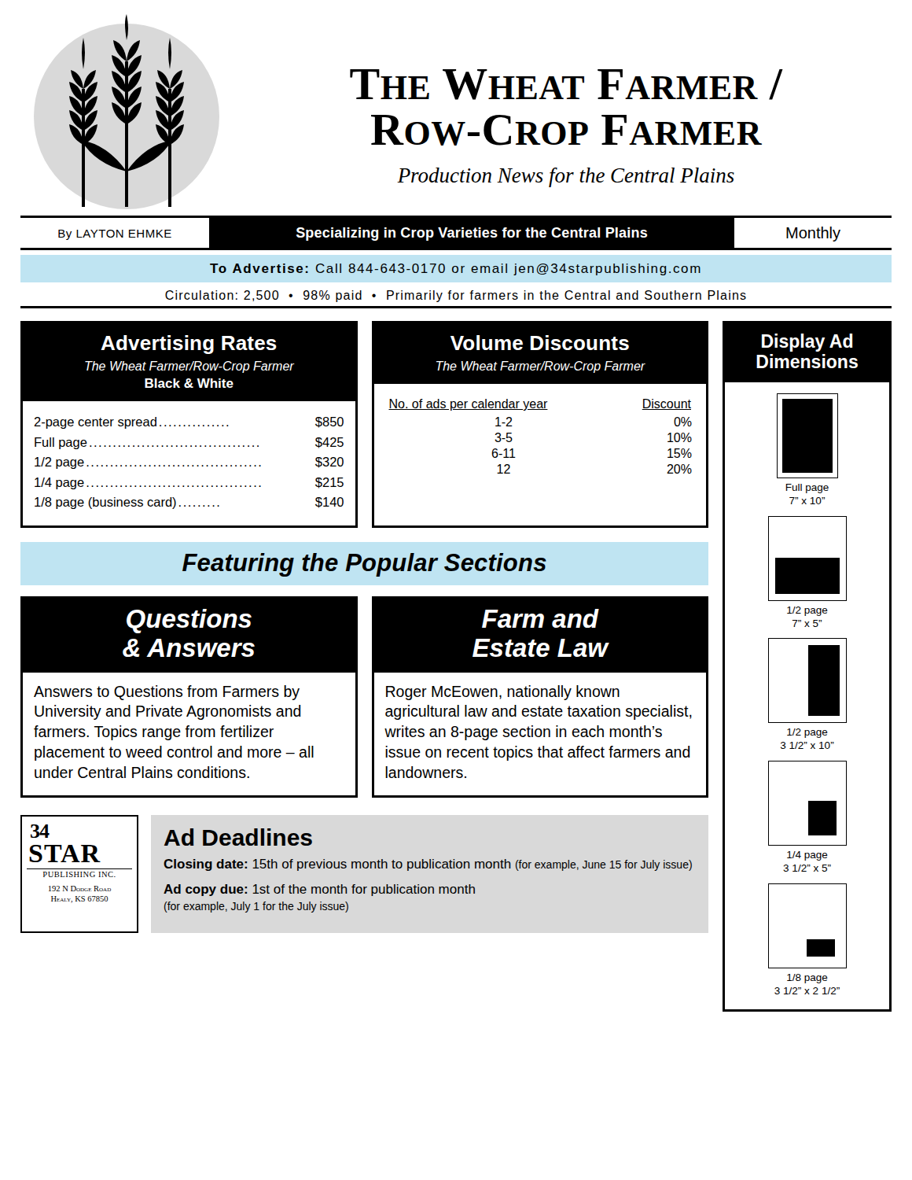THE WHEAT FARMER /
ROW-CROP FARMER
Production News for the Central Plains
By LAYTON EHMKE
Specializing in Crop Varieties for the Central Plains
Monthly
To Advertise: Call 844-643-0170 or email jen@34starpublishing.com
Circulation: 2,500 • 98% paid • Primarily for farmers in the Central and Southern Plains
Advertising Rates
The Wheat Farmer/Row-Crop Farmer
Black & White
2-page center spread...............$850
Full page....................................$425
1/2 page.....................................$320
1/4 page.....................................$215
1/8 page (business card).........$140
Volume Discounts
The Wheat Farmer/Row-Crop Farmer
| No. of ads per calendar year | Discount |
| --- | --- |
| 1-2 | 0% |
| 3-5 | 10% |
| 6-11 | 15% |
| 12 | 20% |
Featuring the Popular Sections
Questions
& Answers
Answers to Questions from Farmers by University and Private Agronomists and farmers. Topics range from fertilizer placement to weed control and more – all under Central Plains conditions.
Farm and
Estate Law
Roger McEowen, nationally known agricultural law and estate taxation specialist, writes an 8-page section in each month’s issue on recent topics that affect farmers and landowners.
34
STAR
PUBLISHING INC.
192 N Dodge Road
Healy, KS 67850
Ad Deadlines
Closing date: 15th of previous month to publication month (for example, June 15 for July issue)
Ad copy due: 1st of the month for publication month
(for example, July 1 for the July issue)
Display Ad
Dimensions
Full page
7” x 10”
1/2 page
7” x 5”
1/2 page
3 1/2” x 10”
1/4 page
3 1/2” x 5”
1/8 page
3 1/2” x 2 1/2”